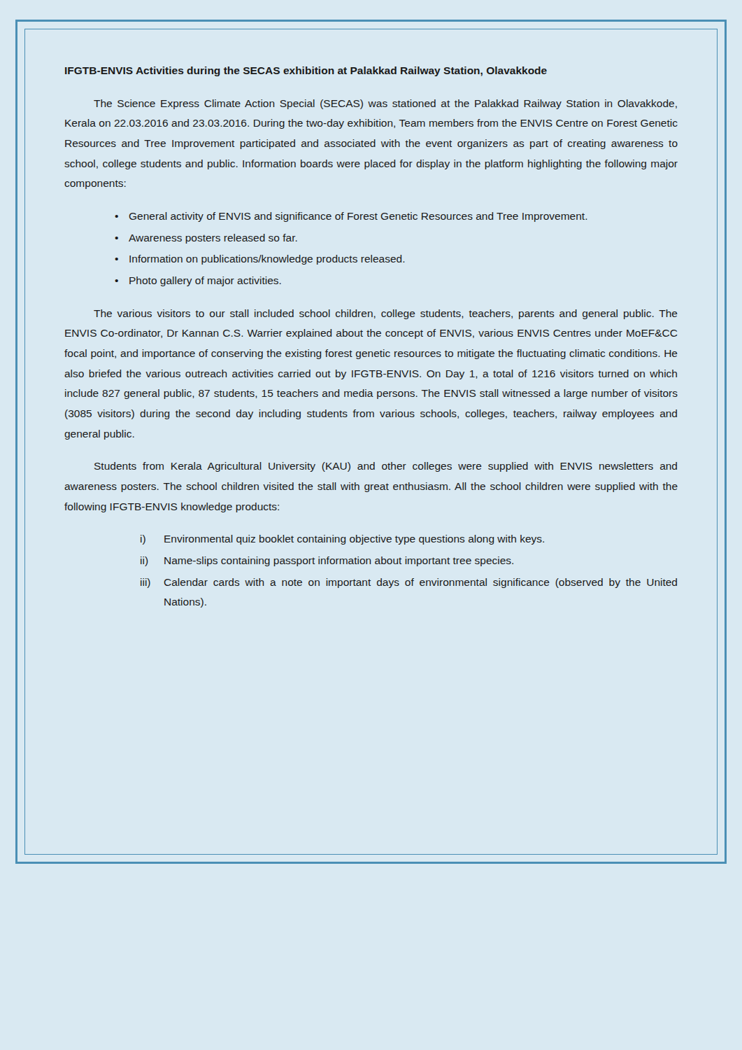IFGTB-ENVIS Activities during the SECAS exhibition at Palakkad Railway Station, Olavakkode
The Science Express Climate Action Special (SECAS) was stationed at the Palakkad Railway Station in Olavakkode, Kerala on 22.03.2016 and 23.03.2016. During the two-day exhibition, Team members from the ENVIS Centre on Forest Genetic Resources and Tree Improvement participated and associated with the event organizers as part of creating awareness to school, college students and public. Information boards were placed for display in the platform highlighting the following major components:
General activity of ENVIS and significance of Forest Genetic Resources and Tree Improvement.
Awareness posters released so far.
Information on publications/knowledge products released.
Photo gallery of major activities.
The various visitors to our stall included school children, college students, teachers, parents and general public. The ENVIS Co-ordinator, Dr Kannan C.S. Warrier explained about the concept of ENVIS, various ENVIS Centres under MoEF&CC focal point, and importance of conserving the existing forest genetic resources to mitigate the fluctuating climatic conditions. He also briefed the various outreach activities carried out by IFGTB-ENVIS. On Day 1, a total of 1216 visitors turned on which include 827 general public, 87 students, 15 teachers and media persons. The ENVIS stall witnessed a large number of visitors (3085 visitors) during the second day including students from various schools, colleges, teachers, railway employees and general public.
Students from Kerala Agricultural University (KAU) and other colleges were supplied with ENVIS newsletters and awareness posters. The school children visited the stall with great enthusiasm. All the school children were supplied with the following IFGTB-ENVIS knowledge products:
Environmental quiz booklet containing objective type questions along with keys.
Name-slips containing passport information about important tree species.
Calendar cards with a note on important days of environmental significance (observed by the United Nations).